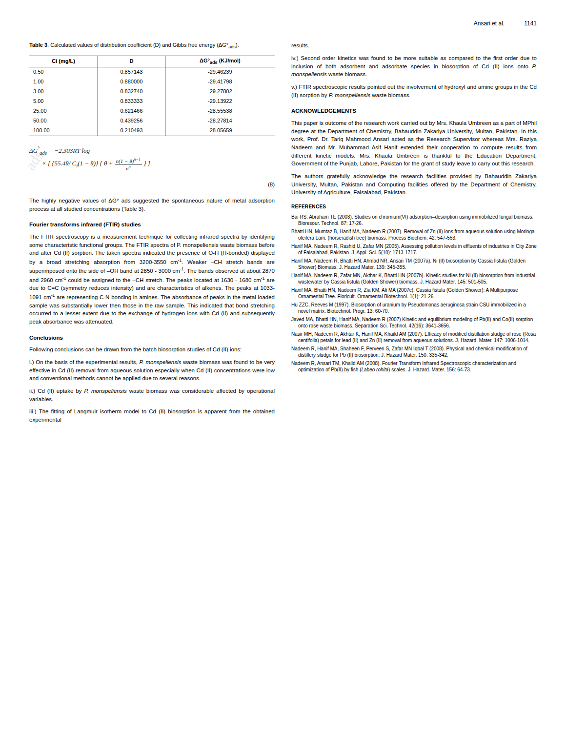Ansari et al. 1141
Table 3. Calculated values of distribution coefficient (D) and Gibbs free energy (ΔG°ads).
| Ci (mg/L) | D | ΔG° ads (KJ/mol) |
| --- | --- | --- |
| 0.50 | 0.857143 | -29.46239 |
| 1.00 | 0.880000 | -29.41798 |
| 3.00 | 0.832740 | -29.27802 |
| 5.00 | 0.833333 | -29.13922 |
| 25.00 | 0.621466 | -28.55538 |
| 50.00 | 0.439256 | -28.27814 |
| 100.00 | 0.210493 | -28.05659 |
ads
ΔG°ads = −2.303RT log
× [ {55.4θ/ Ci(1 − θ)} { θ + n(1 − θ)n−1 nn } ]
(8)
The highly negative values of ΔG° ads suggested the spontaneous nature of metal adsorption process at all studied concentrations (Table 3).
Fourier transforms infrared (FTIR) studies
The FTIR spectroscopy is a measurement technique for collecting infrared spectra by identifying some characteristic functional groups. The FTIR spectra of P. monspeliensis waste biomass before and after Cd (II) sorption. The taken spectra indicated the presence of O-H (H-bonded) displayed by a broad stretching absorption from 3200-3550 cm-1. Weaker –CH stretch bands are superimposed onto the side of –OH band at 2850 - 3000 cm-1. The bands observed at about 2870 and 2960 cm-1 could be assigned to the –CH stretch. The peaks located at 1630 - 1680 cm-1 are due to C=C (symmetry reduces intensity) and are characteristics of alkenes. The peaks at 1033-1091 cm-1 are representing C-N bonding in amines. The absorbance of peaks in the metal loaded sample was substantially lower then those in the raw sample. This indicated that bond stretching occurred to a lesser extent due to the exchange of hydrogen ions with Cd (II) and subsequently peak absorbance was attenuated.
Conclusions
Following conclusions can be drawn from the batch biosorption studies of Cd (II) ions:
i.) On the basis of the experimental results, P. monspeliensis waste biomass was found to be very effective in Cd (II) removal from aqueous solution especially when Cd (II) concentrations were low and conventional methods cannot be applied due to several reasons.
ii.) Cd (II) uptake by P. monspeliensis waste biomass was considerable affected by operational variables.
iii.) The fitting of Langmuir isotherm model to Cd (II) biosorption is apparent from the obtained experimental
results.
iv.) Second order kinetics was found to be more suitable as compared to the first order due to inclusion of both adsorbent and adsorbate species in biosorption of Cd (II) ions onto P. monspeliensis waste biomass.
v.) FTIR spectroscopic results pointed out the involvement of hydroxyl and amine groups in the Cd (II) sorption by P. monspeliensis waste biomass.
ACKNOWLEDGEMENTS
This paper is outcome of the research work carried out by Mrs. Khaula Umbreen as a part of MPhil degree at the Department of Chemistry, Bahauddin Zakariya University, Multan, Pakistan. In this work, Prof. Dr. Tariq Mahmood Ansari acted as the Research Supervisor whereas Mrs. Raziya Nadeem and Mr. Muhammad Asif Hanif extended their cooperation to compute results from different kinetic models. Mrs. Khaula Umbreen is thankful to the Education Department, Government of the Punjab, Lahore, Pakistan for the grant of study leave to carry out this research.
The authors gratefully acknowledge the research facilities provided by Bahauddin Zakariya University, Multan, Pakistan and Computing facilities offered by the Department of Chemistry, University of Agriculture, Faisalabad, Pakistan.
REFERENCES
Bai RS, Abraham TE (2003). Studies on chromium(VI) adsorption–desorption using immobilized fungal biomass. Bioresour. Technol. 87: 17-26.
Bhatti HN, Mumtaz B, Hanif MA, Nadeem R (2007). Removal of Zn (II) ions from aqueous solution using Moringa oleifera Lam. (horseradish tree) biomass. Process Biochem. 42: 547-553.
Hanif MA, Nadeem R, Rashid U, Zafar MN (2005). Assessing pollution levels in effluents of industries in City Zone of Faisalabad, Pakistan. J. Appl. Sci. 5(10): 1713-1717.
Hanif MA, Nadeem R, Bhatti HN, Ahmad NR, Ansari TM (2007a). Ni (II) biosorption by Cassia fistula (Golden Shower) Biomass. J. Hazard Mater. 139: 345-355.
Hanif MA, Nadeem R, Zafar MN, Akthar K, Bhatti HN (2007b). Kinetic studies for Ni (II) biosorption from industrial wastewater by Cassia fistula (Golden Shower) biomass. J. Hazard Mater. 145: 501-505.
Hanif MA, Bhatti HN, Nadeem R, Zia KM, Ali MA (2007c). Cassia fistula (Golden Shower): A Multipurpose Ornamental Tree. Floricult. Ornamental Biotechnol. 1(1): 21-26.
Hu ZZC, Reeves M (1997). Biosorption of uranium by Pseudomonas aeruginosa strain CSU immobilized in a novel matrix. Biotechnol. Progr. 13: 60-70.
Javed MA, Bhatti HN, Hanif MA, Nadeem R (2007) Kinetic and equilibrium modeling of Pb(II) and Co(II) sorption onto rose waste biomass. Separation Sci. Technol. 42(16): 3641-3656.
Nasir MH, Nadeem R, Akhtar K, Hanif MA, Khaild AM (2007). Efficacy of modified distillation sludge of rose (Rosa centifolia) petals for lead (II) and Zn (II) removal from aqueous solutions. J. Hazard. Mater. 147: 1006-1014.
Nadeem R, Hanif MA, Shaheen F, Perveen S, Zafar MN Iqbal T (2008). Physical and chemical modification of distillery sludge for Pb (II) biosorption. J. Hazard Mater. 150: 335-342.
Nadeem R, Ansari TM, Khalid AM (2008). Fourier Transform Infrared Spectroscopic characterization and optimization of Pb(II) by fish (Labeo rohita) scales. J. Hazard. Mater. 156: 64-73.